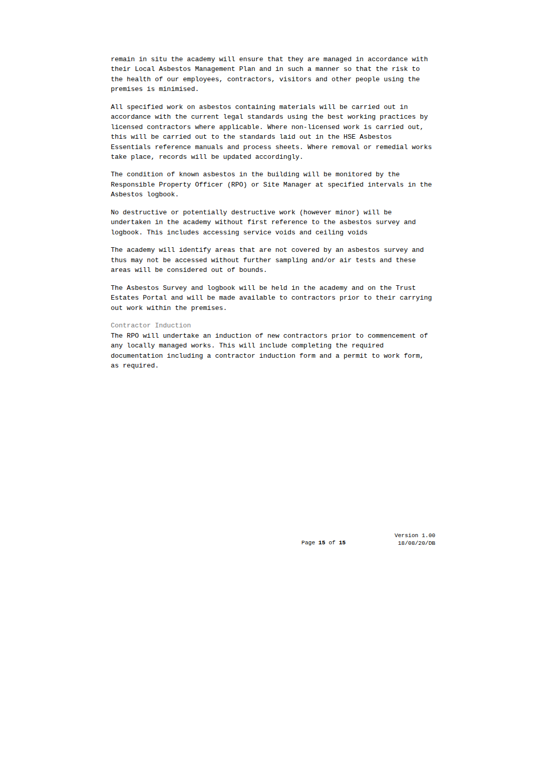remain in situ the academy will ensure that they are managed in accordance with their Local Asbestos Management Plan and in such a manner so that the risk to the health of our employees, contractors, visitors and other people using the premises is minimised.
All specified work on asbestos containing materials will be carried out in accordance with the current legal standards using the best working practices by licensed contractors where applicable. Where non-licensed work is carried out, this will be carried out to the standards laid out in the HSE Asbestos Essentials reference manuals and process sheets. Where removal or remedial works take place, records will be updated accordingly.
The condition of known asbestos in the building will be monitored by the Responsible Property Officer (RPO) or Site Manager at specified intervals in the Asbestos logbook.
No destructive or potentially destructive work (however minor) will be undertaken in the academy without first reference to the asbestos survey and logbook. This includes accessing service voids and ceiling voids
The academy will identify areas that are not covered by an asbestos survey and thus may not be accessed without further sampling and/or air tests and these areas will be considered out of bounds.
The Asbestos Survey and logbook will be held in the academy and on the Trust Estates Portal and will be made available to contractors prior to their carrying out work within the premises.
Contractor Induction
The RPO will undertake an induction of new contractors prior to commencement of any locally managed works. This will include completing the required documentation including a contractor induction form and a permit to work form, as required.
Page 15 of 15
Version 1.00 18/08/20/DB